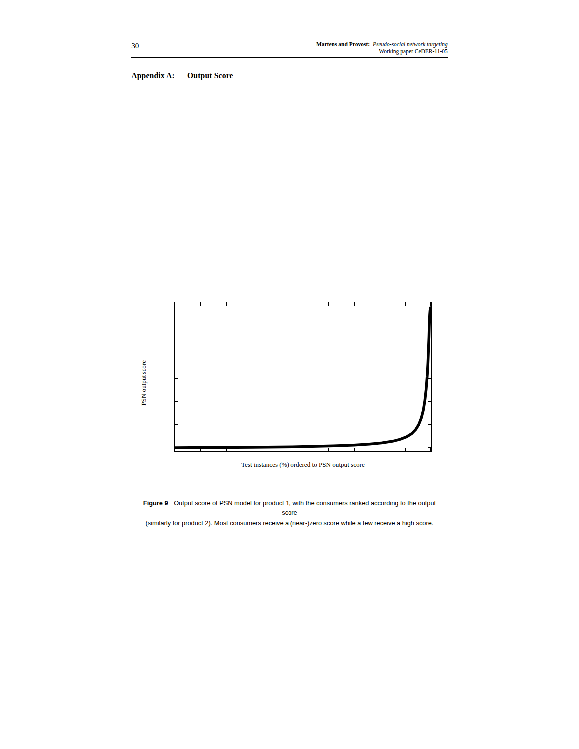30
Martens and Provost: Pseudo-social network targeting
Working paper CeDER-11-05
Appendix A: Output Score
0
10
20
30
40
50
60
0
10
20
30
40
50
60
70
80
90
100
PSN output score
Test instances (%) ordered to PSN output score
Figure 9 Output score of PSN model for product 1, with the consumers ranked according to the output score (similarly for product 2). Most consumers receive a (near-)zero score while a few receive a high score.